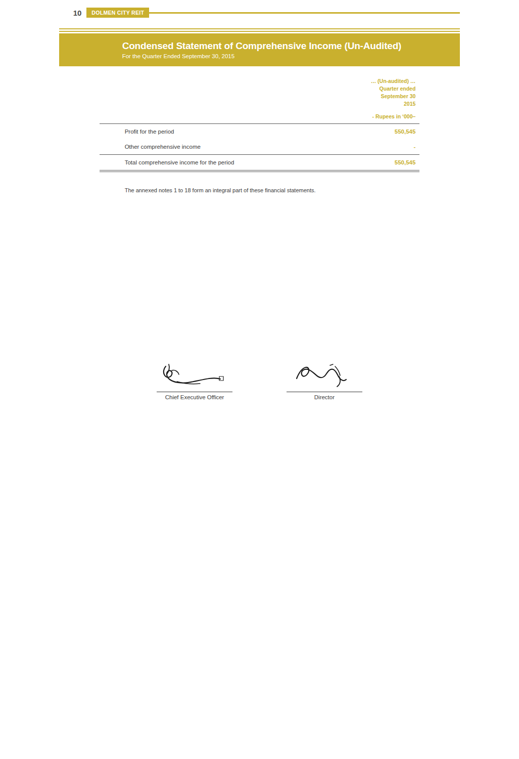10 DOLMEN CITY REIT
Condensed Statement of Comprehensive Income (Un-Audited)
For the Quarter Ended September 30, 2015
… (Un-audited) …
Quarter ended
September 30
2015
- Rupees in ‘000–
| Profit for the period | 550,545 |
| Other comprehensive income | - |
| Total comprehensive income for the period | 550,545 |
The annexed notes 1 to 18 form an integral part of these financial statements.
Chief Executive Officer
Director